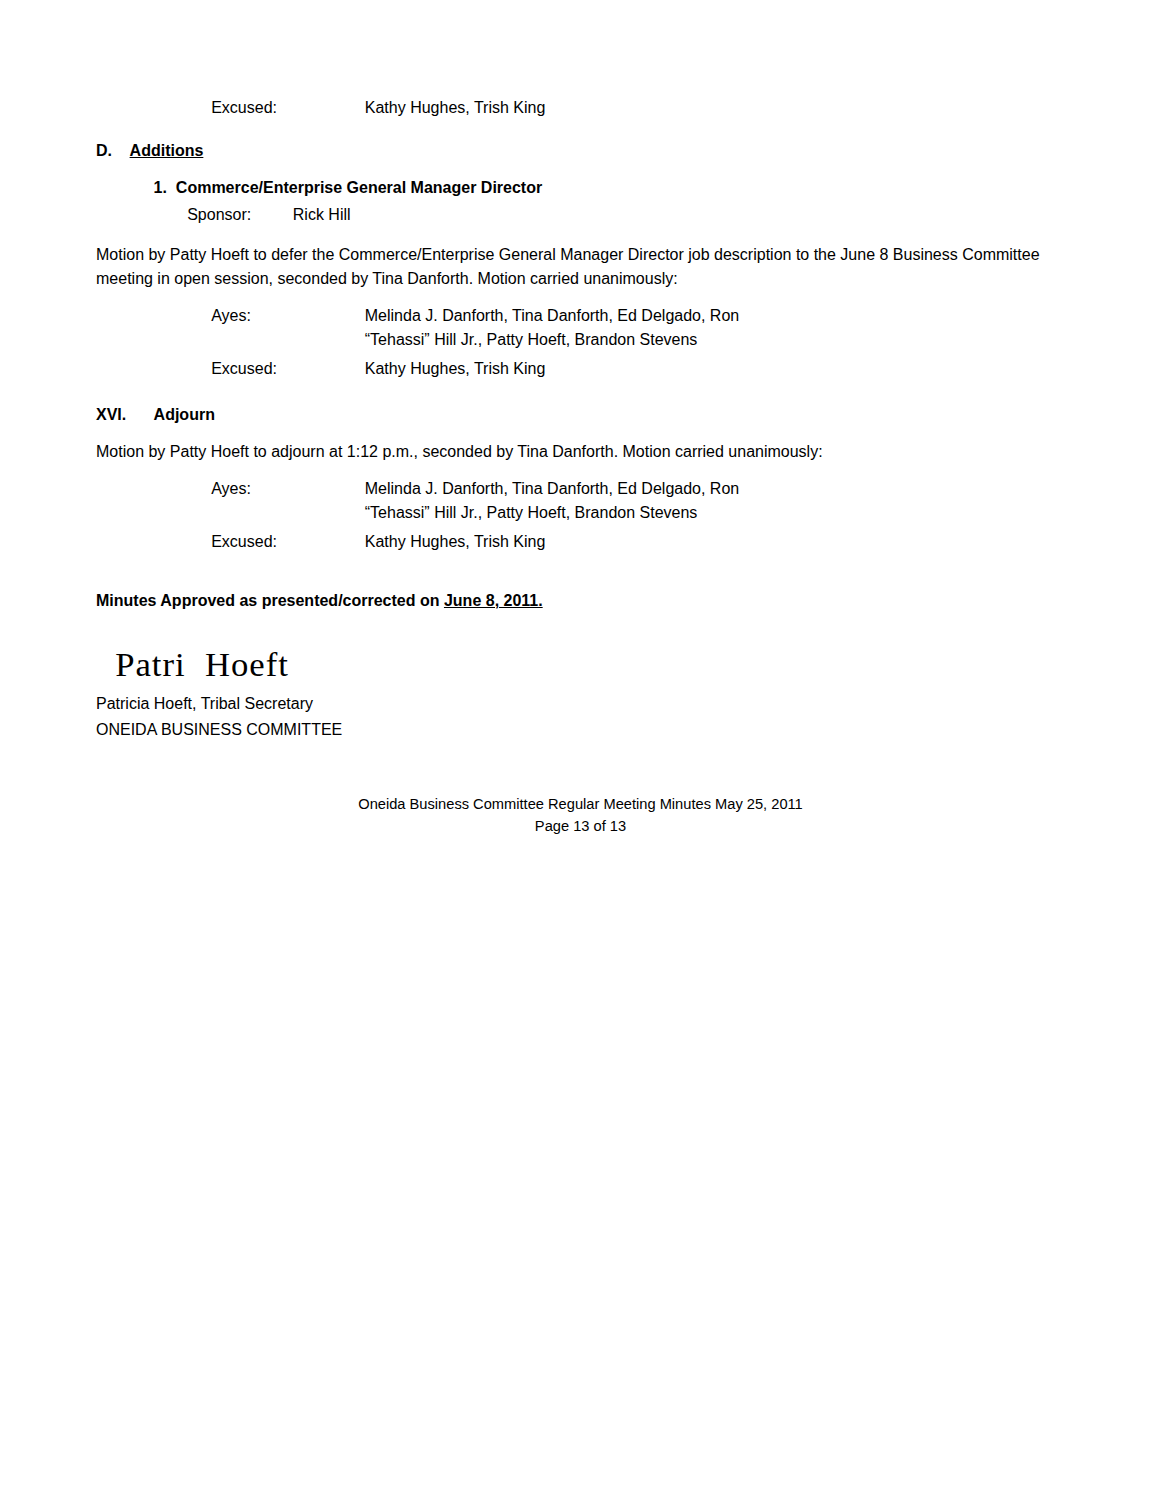Excused: Kathy Hughes, Trish King
D. Additions
1. Commerce/Enterprise General Manager Director
Sponsor: Rick Hill
Motion by Patty Hoeft to defer the Commerce/Enterprise General Manager Director job description to the June 8 Business Committee meeting in open session, seconded by Tina Danforth. Motion carried unanimously:
Ayes: Melinda J. Danforth, Tina Danforth, Ed Delgado, Ron “Tehassi” Hill Jr., Patty Hoeft, Brandon Stevens
Excused: Kathy Hughes, Trish King
XVI. Adjourn
Motion by Patty Hoeft to adjourn at 1:12 p.m., seconded by Tina Danforth. Motion carried unanimously:
Ayes: Melinda J. Danforth, Tina Danforth, Ed Delgado, Ron “Tehassi” Hill Jr., Patty Hoeft, Brandon Stevens
Excused: Kathy Hughes, Trish King
Minutes Approved as presented/corrected on June 8, 2011.
Patri Hoeft
Patricia Hoeft, Tribal Secretary
ONEIDA BUSINESS COMMITTEE
Oneida Business Committee Regular Meeting Minutes May 25, 2011
Page 13 of 13